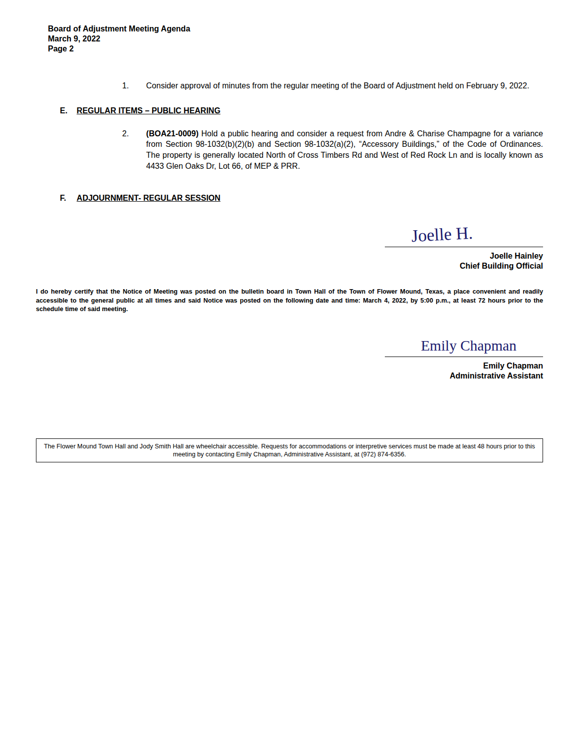Board of Adjustment Meeting Agenda
March 9, 2022
Page 2
1. Consider approval of minutes from the regular meeting of the Board of Adjustment held on February 9, 2022.
E. REGULAR ITEMS – PUBLIC HEARING
2.(BOA21-0009) Hold a public hearing and consider a request from Andre & Charise Champagne for a variance from Section 98-1032(b)(2)(b) and Section 98-1032(a)(2), “Accessory Buildings,” of the Code of Ordinances. The property is generally located North of Cross Timbers Rd and West of Red Rock Ln and is locally known as 4433 Glen Oaks Dr, Lot 66, of MEP & PRR.
F. ADJOURNMENT- REGULAR SESSION
Joelle H.
Joelle Hainley
Chief Building Official
I do hereby certify that the Notice of Meeting was posted on the bulletin board in Town Hall of the Town of Flower Mound, Texas, a place convenient and readily accessible to the general public at all times and said Notice was posted on the following date and time: March 4, 2022, by 5:00 p.m., at least 72 hours prior to the schedule time of said meeting.
Emily Chapman
Emily Chapman
Administrative Assistant
The Flower Mound Town Hall and Jody Smith Hall are wheelchair accessible. Requests for accommodations or interpretive services must be made at least 48 hours prior to this meeting by contacting Emily Chapman, Administrative Assistant, at (972) 874-6356.